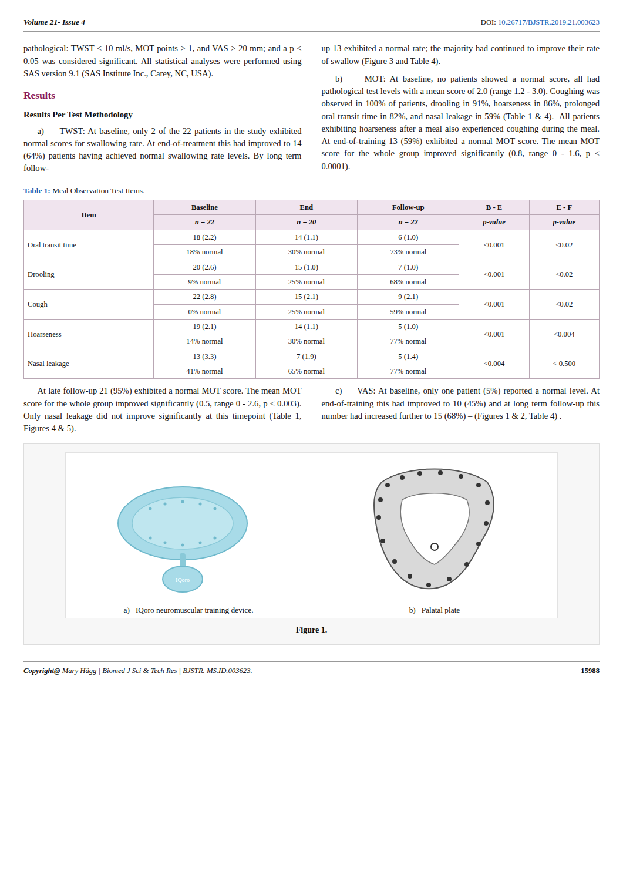Volume 21- Issue 4
DOI: 10.26717/BJSTR.2019.21.003623
pathological: TWST < 10 ml/s, MOT points > 1, and VAS > 20 mm; and a p < 0.05 was considered significant. All statistical analyses were performed using SAS version 9.1 (SAS Institute Inc., Carey, NC, USA).
Results
Results Per Test Methodology
a) TWST: At baseline, only 2 of the 22 patients in the study exhibited normal scores for swallowing rate. At end-of-treatment this had improved to 14 (64%) patients having achieved normal swallowing rate levels. By long term follow-
up 13 exhibited a normal rate; the majority had continued to improve their rate of swallow (Figure 3 and Table 4).
b) MOT: At baseline, no patients showed a normal score, all had pathological test levels with a mean score of 2.0 (range 1.2 - 3.0). Coughing was observed in 100% of patients, drooling in 91%, hoarseness in 86%, prolonged oral transit time in 82%, and nasal leakage in 59% (Table 1 & 4). All patients exhibiting hoarseness after a meal also experienced coughing during the meal. At end-of-training 13 (59%) exhibited a normal MOT score. The mean MOT score for the whole group improved significantly (0.8, range 0 - 1.6, p < 0.0001).
Table 1: Meal Observation Test Items.
| Item | Baseline | End | Follow-up | B - E | E - F |
| --- | --- | --- | --- | --- | --- |
| n = 22 | n = 20 | n = 22 | p-value | p-value |
| Oral transit time | 18 (2.2) | 14 (1.1) | 6 (1.0) | <0.001 | <0.02 |
| 18% normal | 30% normal | 73% normal |
| Drooling | 20 (2.6) | 15 (1.0) | 7 (1.0) | <0.001 | <0.02 |
| 9% normal | 25% normal | 68% normal |
| Cough | 22 (2.8) | 15 (2.1) | 9 (2.1) | <0.001 | <0.02 |
| 0% normal | 25% normal | 59% normal |
| Hoarseness | 19 (2.1) | 14 (1.1) | 5 (1.0) | <0.001 | <0.004 |
| 14% normal | 30% normal | 77% normal |
| Nasal leakage | 13 (3.3) | 7 (1.9) | 5 (1.4) | <0.004 | < 0.500 |
| 41% normal | 65% normal | 77% normal |
At late follow-up 21 (95%) exhibited a normal MOT score. The mean MOT score for the whole group improved significantly (0.5, range 0 - 2.6, p < 0.003). Only nasal leakage did not improve significantly at this timepoint (Table 1, Figures 4 & 5).
c) VAS: At baseline, only one patient (5%) reported a normal level. At end-of-training this had improved to 10 (45%) and at long term follow-up this number had increased further to 15 (68%) – (Figures 1 & 2, Table 4) .
a) IQoro neuromuscular training device.
b) Palatal plate
Figure 1.
Copyright@ Mary Hägg | Biomed J Sci & Tech Res | BJSTR. MS.ID.003623.
15988